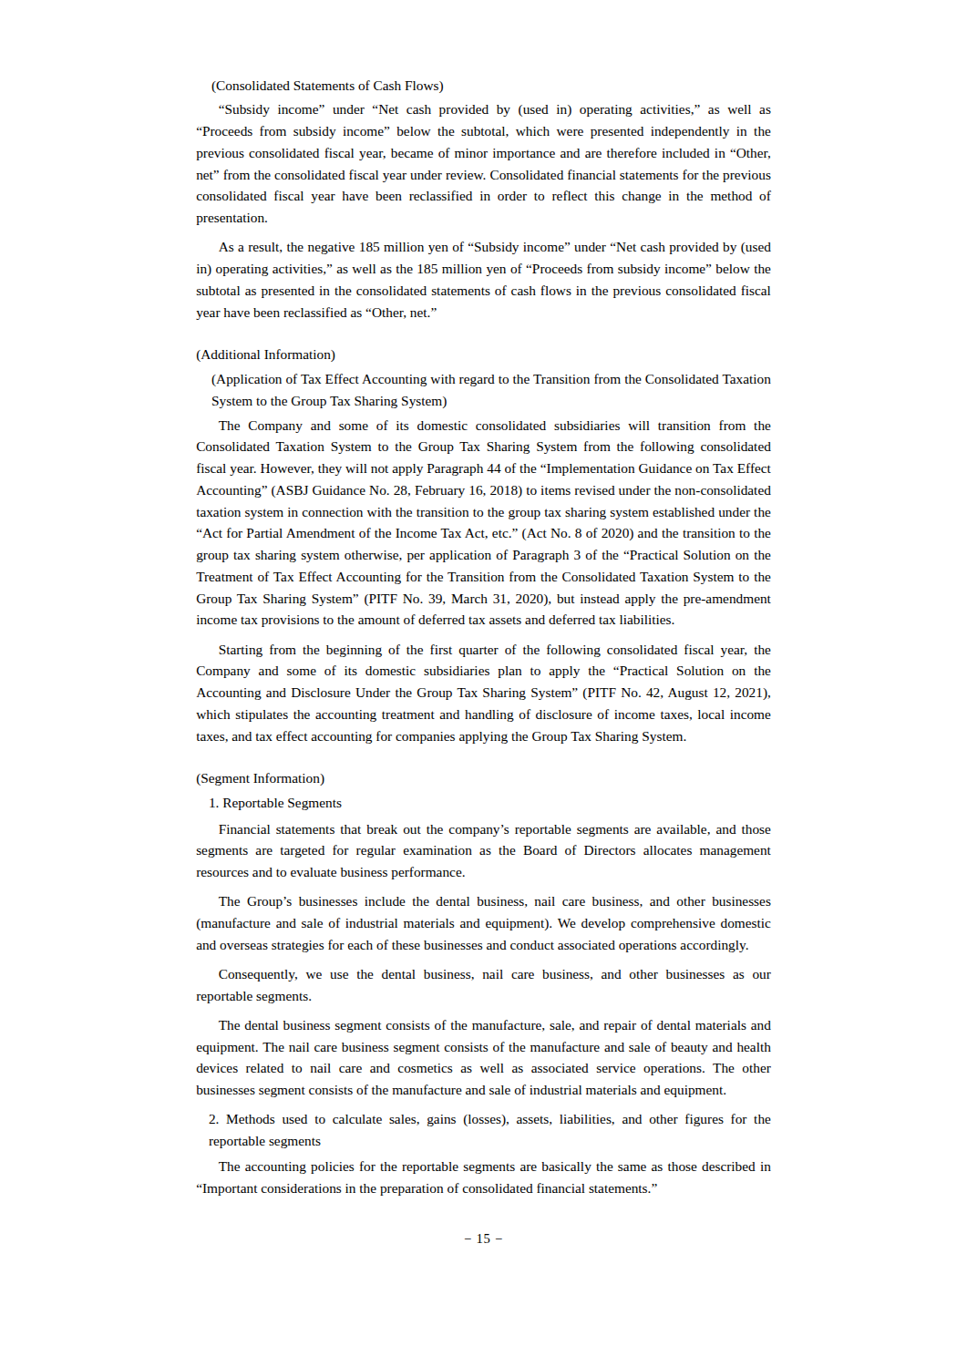(Consolidated Statements of Cash Flows)
“Subsidy income” under “Net cash provided by (used in) operating activities,” as well as “Proceeds from subsidy income” below the subtotal, which were presented independently in the previous consolidated fiscal year, became of minor importance and are therefore included in “Other, net” from the consolidated fiscal year under review. Consolidated financial statements for the previous consolidated fiscal year have been reclassified in order to reflect this change in the method of presentation.
As a result, the negative 185 million yen of “Subsidy income” under “Net cash provided by (used in) operating activities,” as well as the 185 million yen of “Proceeds from subsidy income” below the subtotal as presented in the consolidated statements of cash flows in the previous consolidated fiscal year have been reclassified as “Other, net.”
(Additional Information)
(Application of Tax Effect Accounting with regard to the Transition from the Consolidated Taxation System to the Group Tax Sharing System)
The Company and some of its domestic consolidated subsidiaries will transition from the Consolidated Taxation System to the Group Tax Sharing System from the following consolidated fiscal year. However, they will not apply Paragraph 44 of the “Implementation Guidance on Tax Effect Accounting” (ASBJ Guidance No. 28, February 16, 2018) to items revised under the non-consolidated taxation system in connection with the transition to the group tax sharing system established under the “Act for Partial Amendment of the Income Tax Act, etc.” (Act No. 8 of 2020) and the transition to the group tax sharing system otherwise, per application of Paragraph 3 of the “Practical Solution on the Treatment of Tax Effect Accounting for the Transition from the Consolidated Taxation System to the Group Tax Sharing System” (PITF No. 39, March 31, 2020), but instead apply the pre-amendment income tax provisions to the amount of deferred tax assets and deferred tax liabilities.
Starting from the beginning of the first quarter of the following consolidated fiscal year, the Company and some of its domestic subsidiaries plan to apply the “Practical Solution on the Accounting and Disclosure Under the Group Tax Sharing System” (PITF No. 42, August 12, 2021), which stipulates the accounting treatment and handling of disclosure of income taxes, local income taxes, and tax effect accounting for companies applying the Group Tax Sharing System.
(Segment Information)
1. Reportable Segments
Financial statements that break out the company’s reportable segments are available, and those segments are targeted for regular examination as the Board of Directors allocates management resources and to evaluate business performance.
The Group’s businesses include the dental business, nail care business, and other businesses (manufacture and sale of industrial materials and equipment). We develop comprehensive domestic and overseas strategies for each of these businesses and conduct associated operations accordingly.
Consequently, we use the dental business, nail care business, and other businesses as our reportable segments.
The dental business segment consists of the manufacture, sale, and repair of dental materials and equipment. The nail care business segment consists of the manufacture and sale of beauty and health devices related to nail care and cosmetics as well as associated service operations. The other businesses segment consists of the manufacture and sale of industrial materials and equipment.
2. Methods used to calculate sales, gains (losses), assets, liabilities, and other figures for the reportable segments
The accounting policies for the reportable segments are basically the same as those described in “Important considerations in the preparation of consolidated financial statements.”
− 15 −